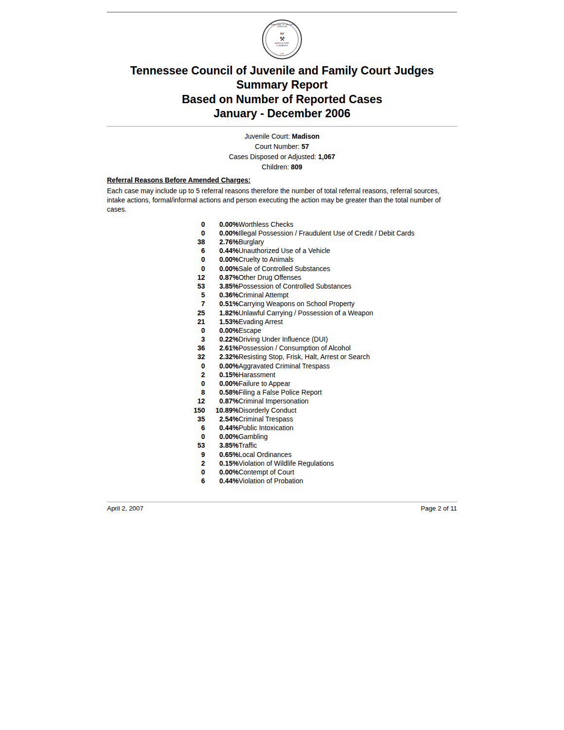THE GREAT SEAL OF THE STATE OF TENNESSEE
XV ⚒ AGRICULTURE
COMMERCE
1796
Tennessee Council of Juvenile and Family Court Judges Summary Report Based on Number of Reported Cases January - December 2006
Juvenile Court: Madison
Court Number: 57
Cases Disposed or Adjusted: 1,067
Children: 809
Referral Reasons Before Amended Charges:
Each case may include up to 5 referral reasons therefore the number of total referral reasons, referral sources, intake actions, formal/informal actions and person executing the action may be greater than the total number of cases.
| 0 | 0.00% | Worthless Checks |
| 0 | 0.00% | Illegal Possession / Fraudulent Use of Credit / Debit Cards |
| 38 | 2.76% | Burglary |
| 6 | 0.44% | Unauthorized Use of a Vehicle |
| 0 | 0.00% | Cruelty to Animals |
| 0 | 0.00% | Sale of Controlled Substances |
| 12 | 0.87% | Other Drug Offenses |
| 53 | 3.85% | Possession of Controlled Substances |
| 5 | 0.36% | Criminal Attempt |
| 7 | 0.51% | Carrying Weapons on School Property |
| 25 | 1.82% | Unlawful Carrying / Possession of a Weapon |
| 21 | 1.53% | Evading Arrest |
| 0 | 0.00% | Escape |
| 3 | 0.22% | Driving Under Influence (DUI) |
| 36 | 2.61% | Possession / Consumption of Alcohol |
| 32 | 2.32% | Resisting Stop, Frisk, Halt, Arrest or Search |
| 0 | 0.00% | Aggravated Criminal Trespass |
| 2 | 0.15% | Harassment |
| 0 | 0.00% | Failure to Appear |
| 8 | 0.58% | Filing a False Police Report |
| 12 | 0.87% | Criminal Impersonation |
| 150 | 10.89% | Disorderly Conduct |
| 35 | 2.54% | Criminal Trespass |
| 6 | 0.44% | Public Intoxication |
| 0 | 0.00% | Gambling |
| 53 | 3.85% | Traffic |
| 9 | 0.65% | Local Ordinances |
| 2 | 0.15% | Violation of Wildlife Regulations |
| 0 | 0.00% | Contempt of Court |
| 6 | 0.44% | Violation of Probation |
April 2, 2007
Page 2 of 11